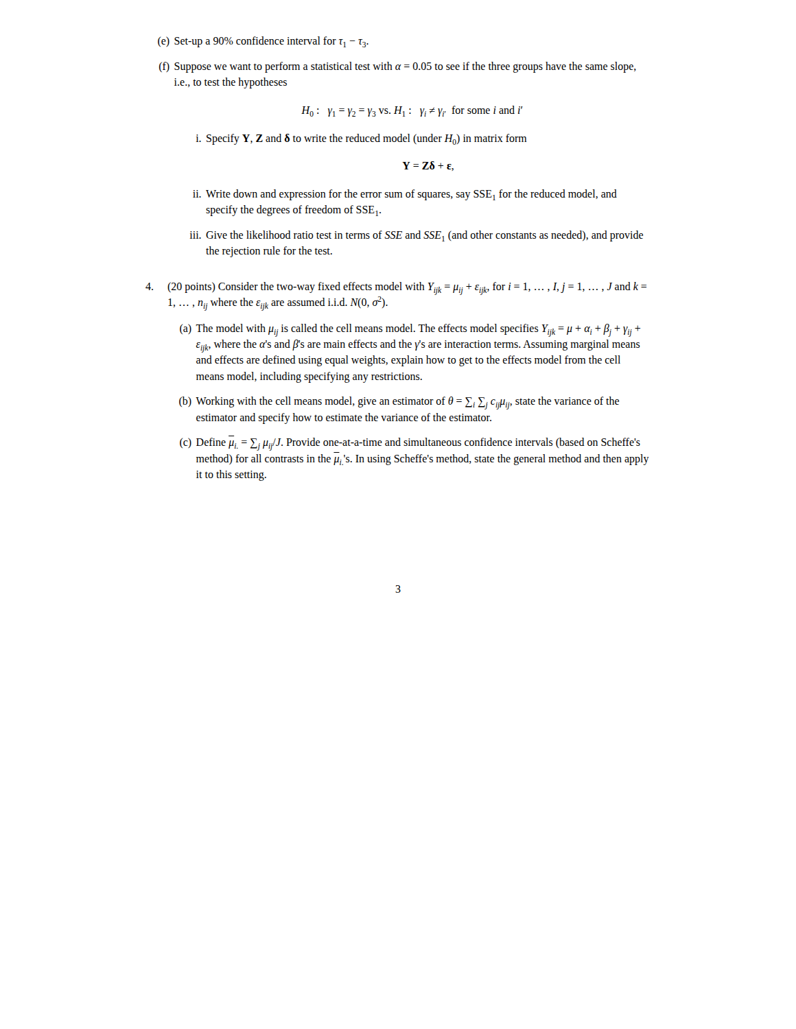(e) Set-up a 90% confidence interval for τ1 − τ3.
(f) Suppose we want to perform a statistical test with α = 0.05 to see if the three groups have the same slope, i.e., to test the hypotheses
H0 : γ1 = γ2 = γ3 vs. H1 : γi ≠ γi′ for some i and i′
i. Specify Y, Z and δ to write the reduced model (under H0) in matrix form
Y = Zδ + ε,
ii. Write down and expression for the error sum of squares, say SSE1 for the reduced model, and specify the degrees of freedom of SSE1.
iii. Give the likelihood ratio test in terms of SSE and SSE1 (and other constants as needed), and provide the rejection rule for the test.
4.(20 points) Consider the two-way fixed effects model with Yijk = μij + εijk, for i = 1, … , I, j = 1, … , J and k = 1, … , nij where the εijk are assumed i.i.d. N(0, σ2).
(a) The model with μij is called the cell means model. The effects model specifies Yijk = μ + αi + βj + γij + εijk, where the α's and β's are main effects and the γ's are interaction terms. Assuming marginal means and effects are defined using equal weights, explain how to get to the effects model from the cell means model, including specifying any restrictions.
(b) Working with the cell means model, give an estimator of θ = ∑i ∑j cijμij, state the variance of the estimator and specify how to estimate the variance of the estimator.
(c) Define μi. = ∑j μij/J. Provide one-at-a-time and simultaneous confidence intervals (based on Scheffe's method) for all contrasts in the μi.'s. In using Scheffe's method, state the general method and then apply it to this setting.
3